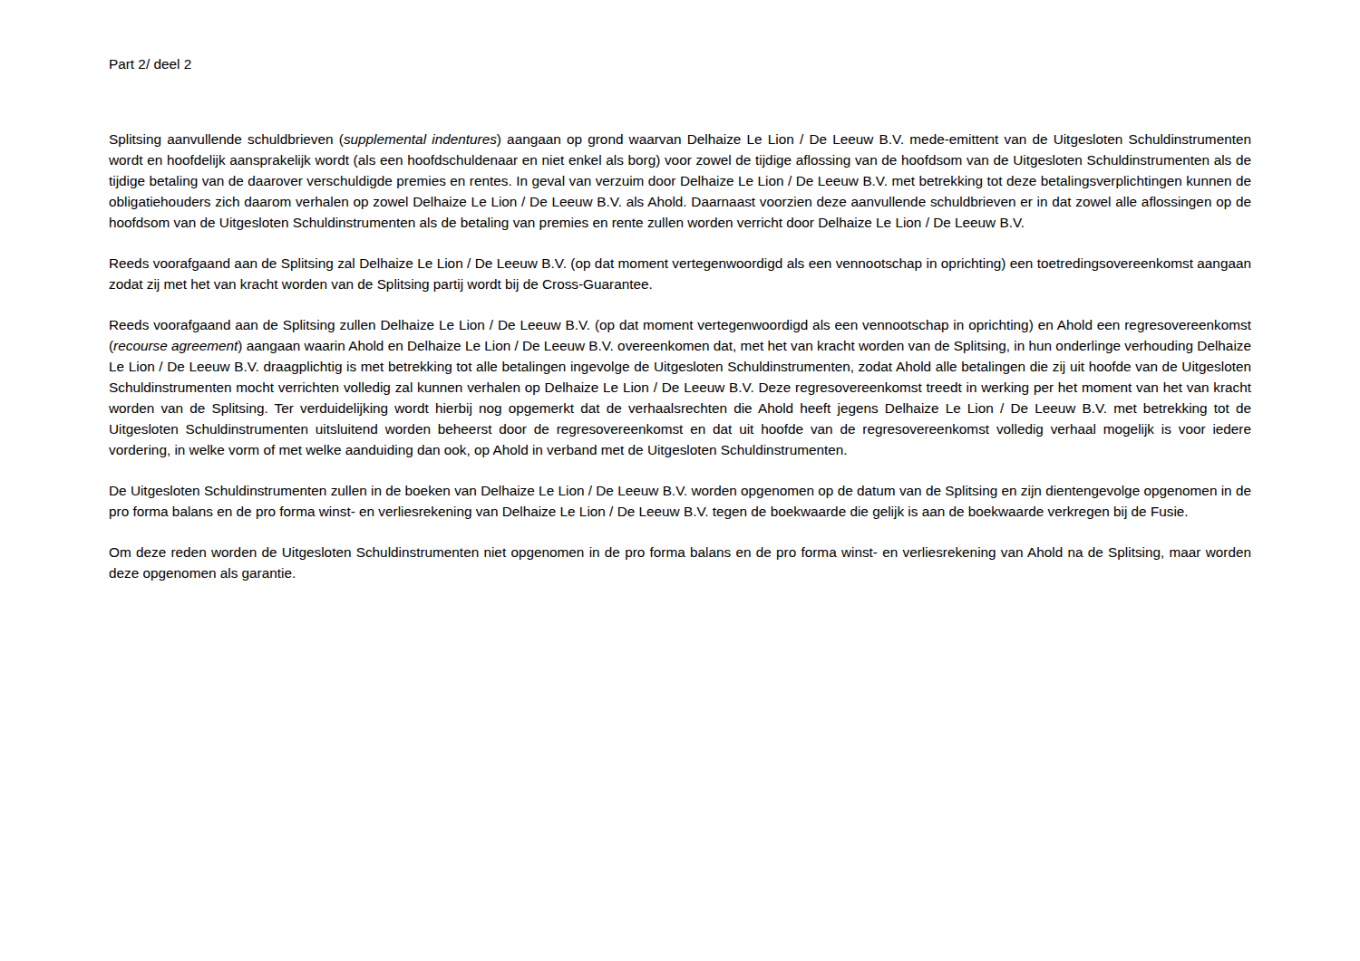Part 2/ deel 2
Splitsing aanvullende schuldbrieven (supplemental indentures) aangaan op grond waarvan Delhaize Le Lion / De Leeuw B.V. mede-emittent van de Uitgesloten Schuldinstrumenten wordt en hoofdelijk aansprakelijk wordt (als een hoofdschuldenaar en niet enkel als borg) voor zowel de tijdige aflossing van de hoofdsom van de Uitgesloten Schuldinstrumenten als de tijdige betaling van de daarover verschuldigde premies en rentes. In geval van verzuim door Delhaize Le Lion / De Leeuw B.V. met betrekking tot deze betalingsverplichtingen kunnen de obligatiehouders zich daarom verhalen op zowel Delhaize Le Lion / De Leeuw B.V. als Ahold. Daarnaast voorzien deze aanvullende schuldbrieven er in dat zowel alle aflossingen op de hoofdsom van de Uitgesloten Schuldinstrumenten als de betaling van premies en rente zullen worden verricht door Delhaize Le Lion / De Leeuw B.V.
Reeds voorafgaand aan de Splitsing zal Delhaize Le Lion / De Leeuw B.V. (op dat moment vertegenwoordigd als een vennootschap in oprichting) een toetredingsovereenkomst aangaan zodat zij met het van kracht worden van de Splitsing partij wordt bij de Cross-Guarantee.
Reeds voorafgaand aan de Splitsing zullen Delhaize Le Lion / De Leeuw B.V. (op dat moment vertegenwoordigd als een vennootschap in oprichting) en Ahold een regresovereenkomst (recourse agreement) aangaan waarin Ahold en Delhaize Le Lion / De Leeuw B.V. overeenkomen dat, met het van kracht worden van de Splitsing, in hun onderlinge verhouding Delhaize Le Lion / De Leeuw B.V. draagplichtig is met betrekking tot alle betalingen ingevolge de Uitgesloten Schuldinstrumenten, zodat Ahold alle betalingen die zij uit hoofde van de Uitgesloten Schuldinstrumenten mocht verrichten volledig zal kunnen verhalen op Delhaize Le Lion / De Leeuw B.V. Deze regresovereenkomst treedt in werking per het moment van het van kracht worden van de Splitsing. Ter verduidelijking wordt hierbij nog opgemerkt dat de verhaalsrechten die Ahold heeft jegens Delhaize Le Lion / De Leeuw B.V. met betrekking tot de Uitgesloten Schuldinstrumenten uitsluitend worden beheerst door de regresovereenkomst en dat uit hoofde van de regresovereenkomst volledig verhaal mogelijk is voor iedere vordering, in welke vorm of met welke aanduiding dan ook, op Ahold in verband met de Uitgesloten Schuldinstrumenten.
De Uitgesloten Schuldinstrumenten zullen in de boeken van Delhaize Le Lion / De Leeuw B.V. worden opgenomen op de datum van de Splitsing en zijn dientengevolge opgenomen in de pro forma balans en de pro forma winst- en verliesrekening van Delhaize Le Lion / De Leeuw B.V. tegen de boekwaarde die gelijk is aan de boekwaarde verkregen bij de Fusie.
Om deze reden worden de Uitgesloten Schuldinstrumenten niet opgenomen in de pro forma balans en de pro forma winst- en verliesrekening van Ahold na de Splitsing, maar worden deze opgenomen als garantie.